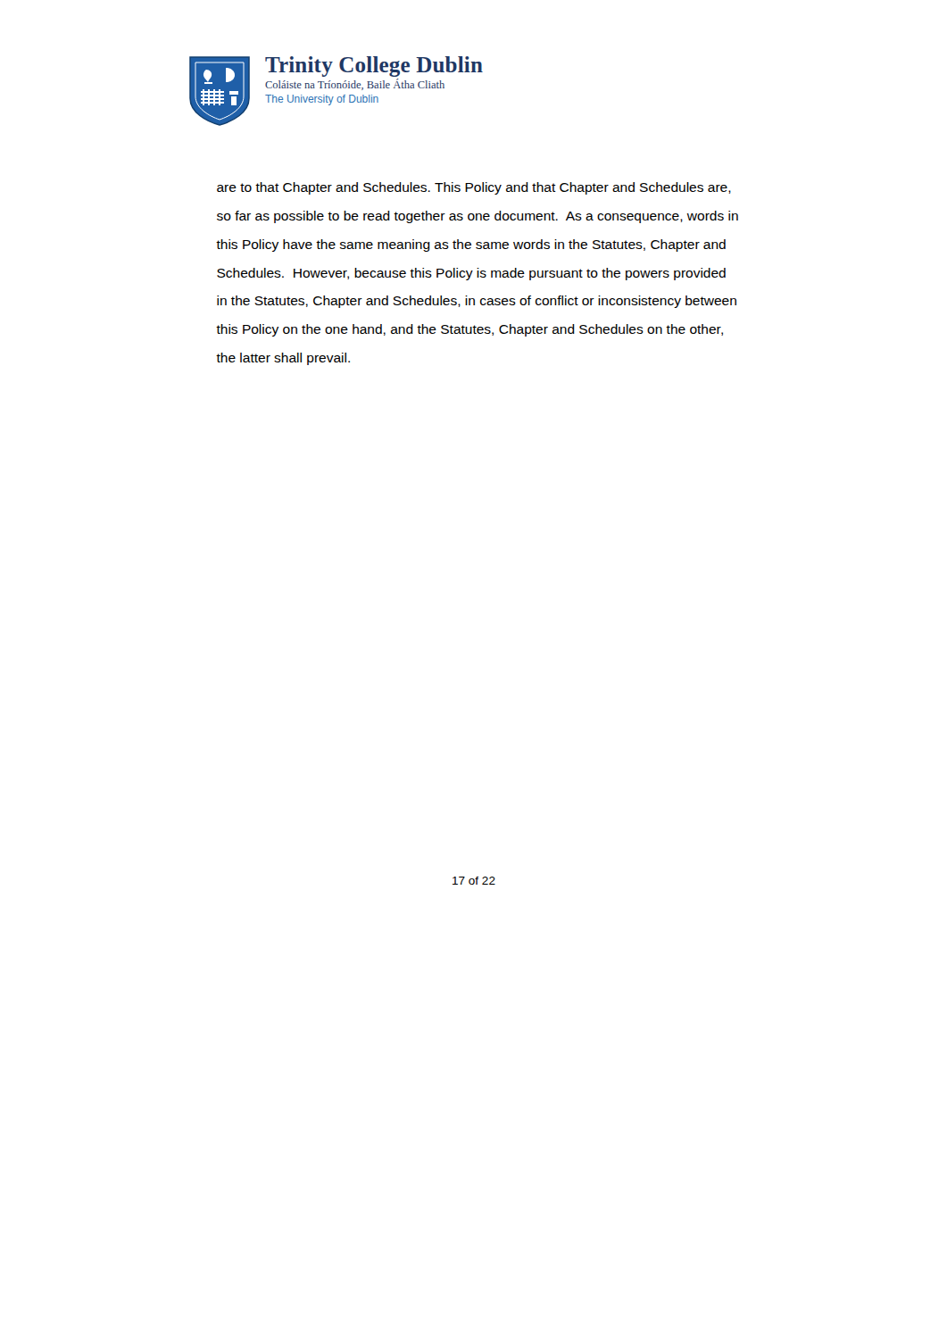Trinity College Dublin
Coláiste na Tríonóide, Baile Átha Cliath
The University of Dublin
are to that Chapter and Schedules. This Policy and that Chapter and Schedules are, so far as possible to be read together as one document. As a consequence, words in this Policy have the same meaning as the same words in the Statutes, Chapter and Schedules. However, because this Policy is made pursuant to the powers provided in the Statutes, Chapter and Schedules, in cases of conflict or inconsistency between this Policy on the one hand, and the Statutes, Chapter and Schedules on the other, the latter shall prevail.
17 of 22